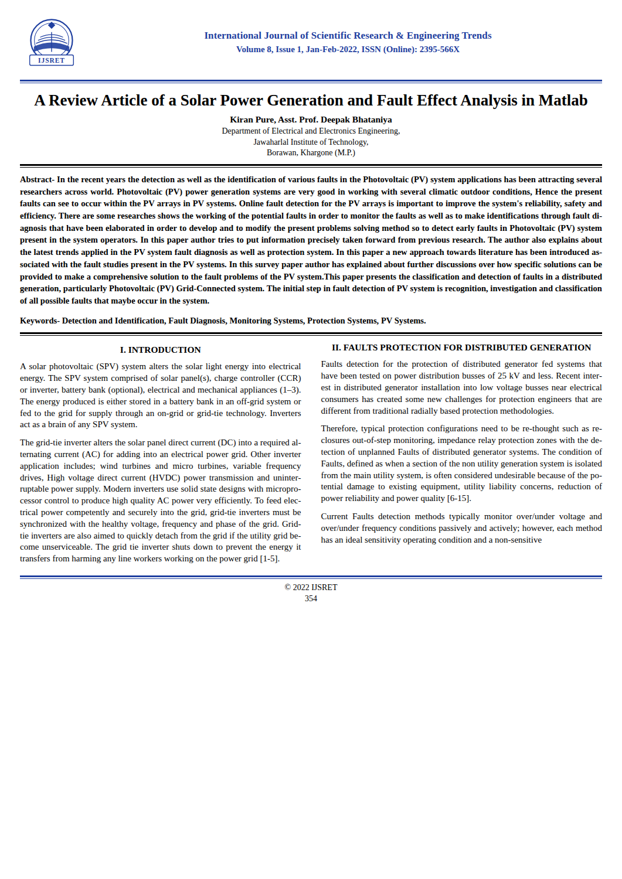IJSRET
International Journal of Scientific Research & Engineering Trends
Volume 8, Issue 1, Jan-Feb-2022, ISSN (Online): 2395-566X
A Review Article of a Solar Power Generation and Fault Effect Analysis in Matlab
Kiran Pure, Asst. Prof. Deepak Bhataniya
Department of Electrical and Electronics Engineering,
Jawaharlal Institute of Technology,
Borawan, Khargone (M.P.)
Abstract- In the recent years the detection as well as the identification of various faults in the Photovoltaic (PV) system applications has been attracting several researchers across world. Photovoltaic (PV) power generation systems are very good in working with several climatic outdoor conditions, Hence the present faults can see to occur within the PV arrays in PV systems. Online fault detection for the PV arrays is important to improve the system's reliability, safety and efficiency. There are some researches shows the working of the potential faults in order to monitor the faults as well as to make identifications through fault diagnosis that have been elaborated in order to develop and to modify the present problems solving method so to detect early faults in Photovoltaic (PV) system present in the system operators. In this paper author tries to put information precisely taken forward from previous research. The author also explains about the latest trends applied in the PV system fault diagnosis as well as protection system. In this paper a new approach towards literature has been introduced associated with the fault studies present in the PV systems. In this survey paper author has explained about further discussions over how specific solutions can be provided to make a comprehensive solution to the fault problems of the PV system.This paper presents the classification and detection of faults in a distributed generation, particularly Photovoltaic (PV) Grid-Connected system. The initial step in fault detection of PV system is recognition, investigation and classification of all possible faults that maybe occur in the system.
Keywords- Detection and Identification, Fault Diagnosis, Monitoring Systems, Protection Systems, PV Systems.
I. Introduction
A solar photovoltaic (SPV) system alters the solar light energy into electrical energy. The SPV system comprised of solar panel(s), charge controller (CCR) or inverter, battery bank (optional), electrical and mechanical appliances (1–3). The energy produced is either stored in a battery bank in an off-grid system or fed to the grid for supply through an on-grid or grid-tie technology. Inverters act as a brain of any SPV system.
The grid-tie inverter alters the solar panel direct current (DC) into a required alternating current (AC) for adding into an electrical power grid. Other inverter application includes; wind turbines and micro turbines, variable frequency drives, High voltage direct current (HVDC) power transmission and uninterruptable power supply. Modern inverters use solid state designs with microprocessor control to produce high quality AC power very efficiently. To feed electrical power competently and securely into the grid, grid-tie inverters must be synchronized with the healthy voltage, frequency and phase of the grid. Grid-tie inverters are also aimed to quickly detach from the grid if the utility grid become unserviceable. The grid tie inverter shuts down to prevent the energy it transfers from harming any line workers working on the power grid [1-5].
II. Faults Protection for Distributed Generation
Faults detection for the protection of distributed generator fed systems that have been tested on power distribution busses of 25 kV and less. Recent interest in distributed generator installation into low voltage busses near electrical consumers has created some new challenges for protection engineers that are different from traditional radially based protection methodologies.
Therefore, typical protection configurations need to be re-thought such as re-closures out-of-step monitoring, impedance relay protection zones with the detection of unplanned Faults of distributed generator systems. The condition of Faults, defined as when a section of the non utility generation system is isolated from the main utility system, is often considered undesirable because of the potential damage to existing equipment, utility liability concerns, reduction of power reliability and power quality [6-15].
Current Faults detection methods typically monitor over/under voltage and over/under frequency conditions passively and actively; however, each method has an ideal sensitivity operating condition and a non-sensitive
© 2022 IJSRET
354